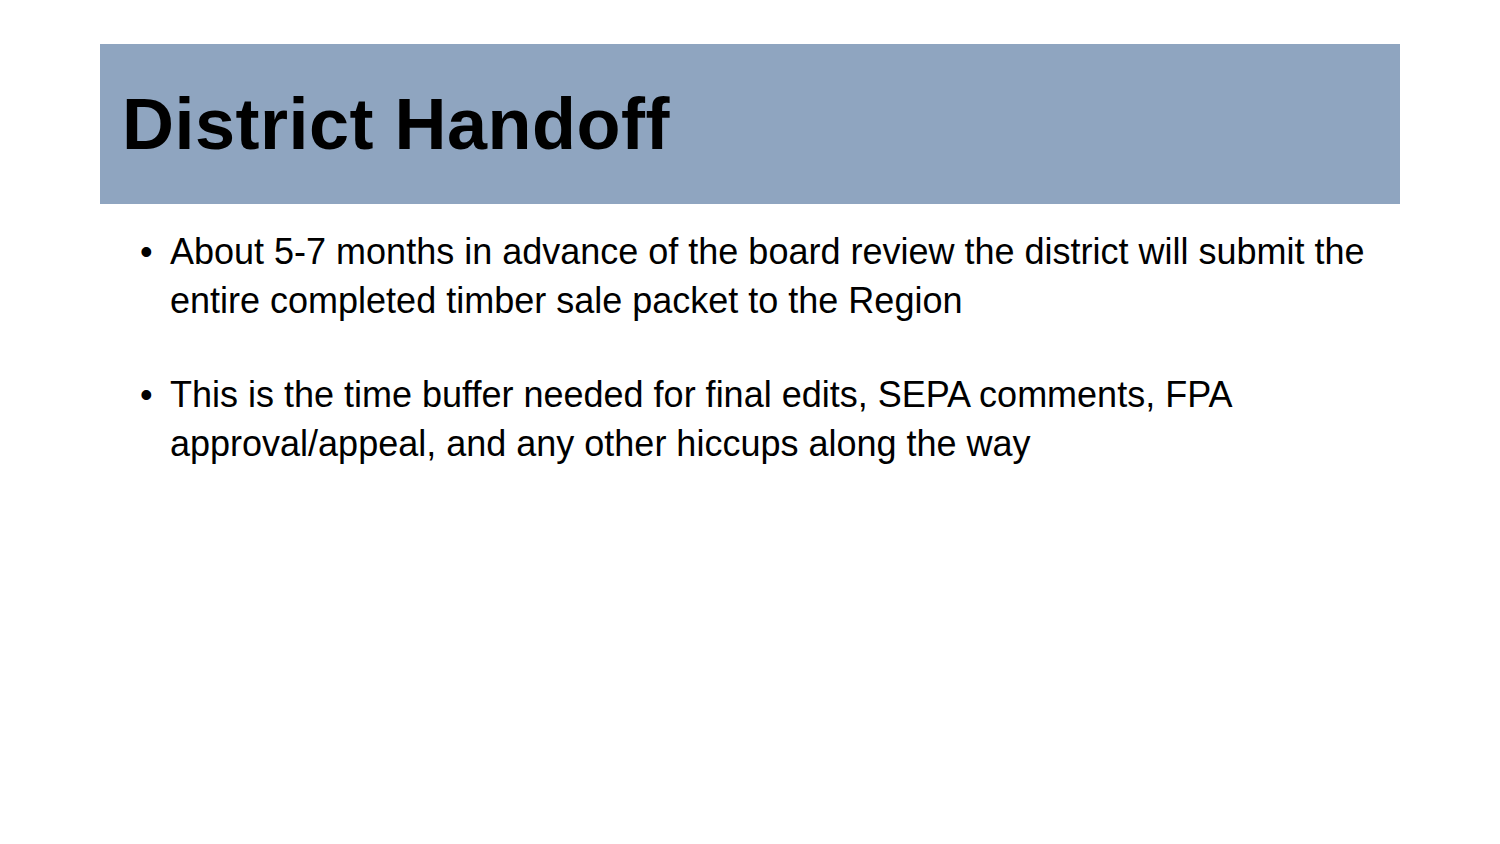District Handoff
About 5-7 months in advance of the board review the district will submit the entire completed timber sale packet to the Region
This is the time buffer needed for final edits, SEPA comments, FPA approval/appeal, and any other hiccups along the way